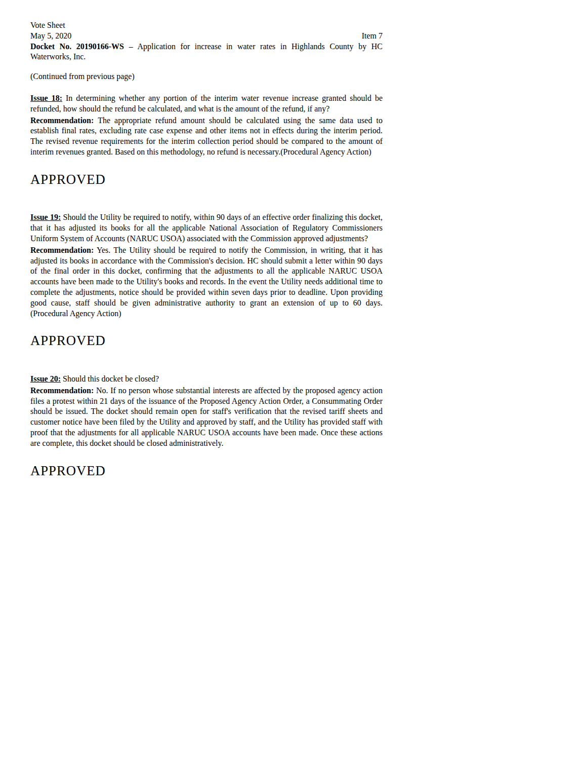Vote Sheet
May 5, 2020
Item 7
Docket No. 20190166-WS – Application for increase in water rates in Highlands County by HC Waterworks, Inc.
(Continued from previous page)
Issue 18: In determining whether any portion of the interim water revenue increase granted should be refunded, how should the refund be calculated, and what is the amount of the refund, if any?
Recommendation: The appropriate refund amount should be calculated using the same data used to establish final rates, excluding rate case expense and other items not in effects during the interim period. The revised revenue requirements for the interim collection period should be compared to the amount of interim revenues granted. Based on this methodology, no refund is necessary.(Procedural Agency Action)
APPROVED
Issue 19: Should the Utility be required to notify, within 90 days of an effective order finalizing this docket, that it has adjusted its books for all the applicable National Association of Regulatory Commissioners Uniform System of Accounts (NARUC USOA) associated with the Commission approved adjustments?
Recommendation: Yes. The Utility should be required to notify the Commission, in writing, that it has adjusted its books in accordance with the Commission's decision. HC should submit a letter within 90 days of the final order in this docket, confirming that the adjustments to all the applicable NARUC USOA accounts have been made to the Utility's books and records. In the event the Utility needs additional time to complete the adjustments, notice should be provided within seven days prior to deadline. Upon providing good cause, staff should be given administrative authority to grant an extension of up to 60 days. (Procedural Agency Action)
APPROVED
Issue 20: Should this docket be closed?
Recommendation: No. If no person whose substantial interests are affected by the proposed agency action files a protest within 21 days of the issuance of the Proposed Agency Action Order, a Consummating Order should be issued. The docket should remain open for staff's verification that the revised tariff sheets and customer notice have been filed by the Utility and approved by staff, and the Utility has provided staff with proof that the adjustments for all applicable NARUC USOA accounts have been made. Once these actions are complete, this docket should be closed administratively.
APPROVED